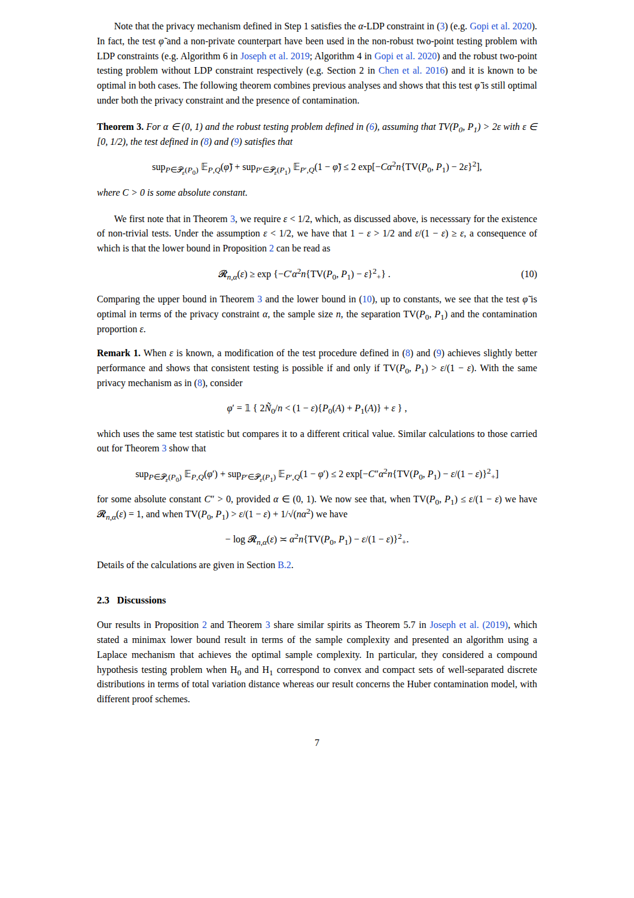Note that the privacy mechanism defined in Step 1 satisfies the α-LDP constraint in (3) (e.g. Gopi et al. 2020). In fact, the test φ̃ and a non-private counterpart have been used in the non-robust two-point testing problem with LDP constraints (e.g. Algorithm 6 in Joseph et al. 2019; Algorithm 4 in Gopi et al. 2020) and the robust two-point testing problem without LDP constraint respectively (e.g. Section 2 in Chen et al. 2016) and it is known to be optimal in both cases. The following theorem combines previous analyses and shows that this test φ̃ is still optimal under both the privacy constraint and the presence of contamination.
Theorem 3. For α ∈ (0, 1) and the robust testing problem defined in (6), assuming that TV(P0, P1) > 2ε with ε ∈ [0, 1/2), the test defined in (8) and (9) satisfies that
supP∈𝒫ε(P0) 𝔼P,Q(φ̃) + supP′∈𝒫ε(P1) 𝔼P′,Q(1 − φ̃) ≤ 2 exp[−Cα2n{TV(P0, P1) − 2ε}2],
where C > 0 is some absolute constant.
We first note that in Theorem 3, we require ε < 1/2, which, as discussed above, is necesssary for the existence of non-trivial tests. Under the assumption ε < 1/2, we have that 1 − ε > 1/2 and ε/(1 − ε) ≥ ε, a consequence of which is that the lower bound in Proposition 2 can be read as
𝓡n,α(ε) ≥ exp {−C′α2n{TV(P0, P1) − ε}2+} .
(10)
Comparing the upper bound in Theorem 3 and the lower bound in (10), up to constants, we see that the test φ̃ is optimal in terms of the privacy constraint α, the sample size n, the separation TV(P0, P1) and the contamination proportion ε.
Remark 1. When ε is known, a modification of the test procedure defined in (8) and (9) achieves slightly better performance and shows that consistent testing is possible if and only if TV(P0, P1) > ε/(1 − ε). With the same privacy mechanism as in (8), consider
φ′ = 𝟙 { 2Ñ0/n < (1 − ε){P0(A) + P1(A)} + ε } ,
which uses the same test statistic but compares it to a different critical value. Similar calculations to those carried out for Theorem 3 show that
supP∈𝒫ε(P0) 𝔼P,Q(φ′) + supP′∈𝒫ε(P1) 𝔼P′,Q(1 − φ′) ≤ 2 exp[−C″α2n{TV(P0, P1) − ε/(1 − ε)}2+]
for some absolute constant C″ > 0, provided α ∈ (0, 1). We now see that, when TV(P0, P1) ≤ ε/(1 − ε) we have 𝓡n,α(ε) = 1, and when TV(P0, P1) > ε/(1 − ε) + 1/√(nα2) we have
− log 𝓡n,α(ε) ≍ α2n{TV(P0, P1) − ε/(1 − ε)}2+.
Details of the calculations are given in Section B.2.
2.3 Discussions
Our results in Proposition 2 and Theorem 3 share similar spirits as Theorem 5.7 in Joseph et al. (2019), which stated a minimax lower bound result in terms of the sample complexity and presented an algorithm using a Laplace mechanism that achieves the optimal sample complexity. In particular, they considered a compound hypothesis testing problem when H0 and H1 correspond to convex and compact sets of well-separated discrete distributions in terms of total variation distance whereas our result concerns the Huber contamination model, with different proof schemes.
7